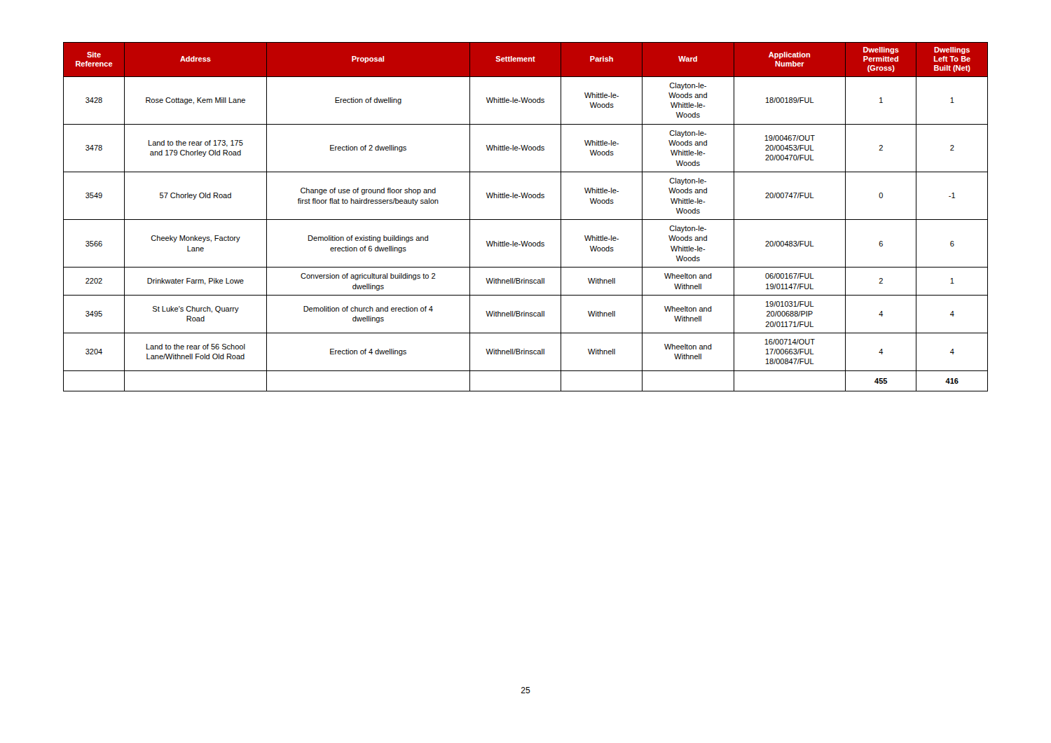| Site Reference | Address | Proposal | Settlement | Parish | Ward | Application Number | Dwellings Permitted (Gross) | Dwellings Left To Be Built (Net) |
| --- | --- | --- | --- | --- | --- | --- | --- | --- |
| 3428 | Rose Cottage, Kem Mill Lane | Erection of dwelling | Whittle-le-Woods | Whittle-le- Woods | Clayton-le- Woods and Whittle-le- Woods | 18/00189/FUL | 1 | 1 |
| 3478 | Land to the rear of 173, 175 and 179 Chorley Old Road | Erection of 2 dwellings | Whittle-le-Woods | Whittle-le- Woods | Clayton-le- Woods and Whittle-le- Woods | 19/00467/OUT 20/00453/FUL 20/00470/FUL | 2 | 2 |
| 3549 | 57 Chorley Old Road | Change of use of ground floor shop and first floor flat to hairdressers/beauty salon | Whittle-le-Woods | Whittle-le- Woods | Clayton-le- Woods and Whittle-le- Woods | 20/00747/FUL | 0 | -1 |
| 3566 | Cheeky Monkeys, Factory Lane | Demolition of existing buildings and erection of 6 dwellings | Whittle-le-Woods | Whittle-le- Woods | Clayton-le- Woods and Whittle-le- Woods | 20/00483/FUL | 6 | 6 |
| 2202 | Drinkwater Farm, Pike Lowe | Conversion of agricultural buildings to 2 dwellings | Withnell/Brinscall | Withnell | Wheelton and Withnell | 06/00167/FUL 19/01147/FUL | 2 | 1 |
| 3495 | St Luke's Church, Quarry Road | Demolition of church and erection of 4 dwellings | Withnell/Brinscall | Withnell | Wheelton and Withnell | 19/01031/FUL 20/00688/PIP 20/01171/FUL | 4 | 4 |
| 3204 | Land to the rear of 56 School Lane/Withnell Fold Old Road | Erection of 4 dwellings | Withnell/Brinscall | Withnell | Wheelton and Withnell | 16/00714/OUT 17/00663/FUL 18/00847/FUL | 4 | 4 |
| | | | | | | | 455 | 416 |
25